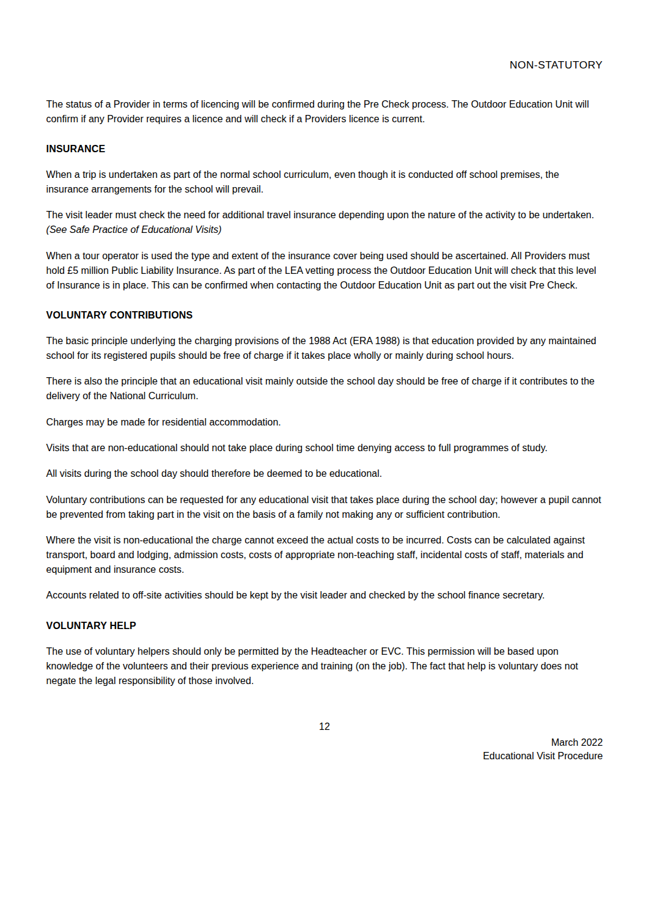NON-STATUTORY
The status of a Provider in terms of licencing will be confirmed during the Pre Check process. The Outdoor Education Unit will confirm if any Provider requires a licence and will check if a Providers licence is current.
Insurance
When a trip is undertaken as part of the normal school curriculum, even though it is conducted off school premises, the insurance arrangements for the school will prevail.
The visit leader must check the need for additional travel insurance depending upon the nature of the activity to be undertaken. (See Safe Practice of Educational Visits)
When a tour operator is used the type and extent of the insurance cover being used should be ascertained. All Providers must hold £5 million Public Liability Insurance. As part of the LEA vetting process the Outdoor Education Unit will check that this level of Insurance is in place. This can be confirmed when contacting the Outdoor Education Unit as part out the visit Pre Check.
Voluntary Contributions
The basic principle underlying the charging provisions of the 1988 Act (ERA 1988) is that education provided by any maintained school for its registered pupils should be free of charge if it takes place wholly or mainly during school hours.
There is also the principle that an educational visit mainly outside the school day should be free of charge if it contributes to the delivery of the National Curriculum.
Charges may be made for residential accommodation.
Visits that are non-educational should not take place during school time denying access to full programmes of study.
All visits during the school day should therefore be deemed to be educational.
Voluntary contributions can be requested for any educational visit that takes place during the school day; however a pupil cannot be prevented from taking part in the visit on the basis of a family not making any or sufficient contribution.
Where the visit is non-educational the charge cannot exceed the actual costs to be incurred. Costs can be calculated against transport, board and lodging, admission costs, costs of appropriate non-teaching staff, incidental costs of staff, materials and equipment and insurance costs.
Accounts related to off-site activities should be kept by the visit leader and checked by the school finance secretary.
Voluntary Help
The use of voluntary helpers should only be permitted by the Headteacher or EVC. This permission will be based upon knowledge of the volunteers and their previous experience and training (on the job). The fact that help is voluntary does not negate the legal responsibility of those involved.
12
March 2022
Educational Visit Procedure